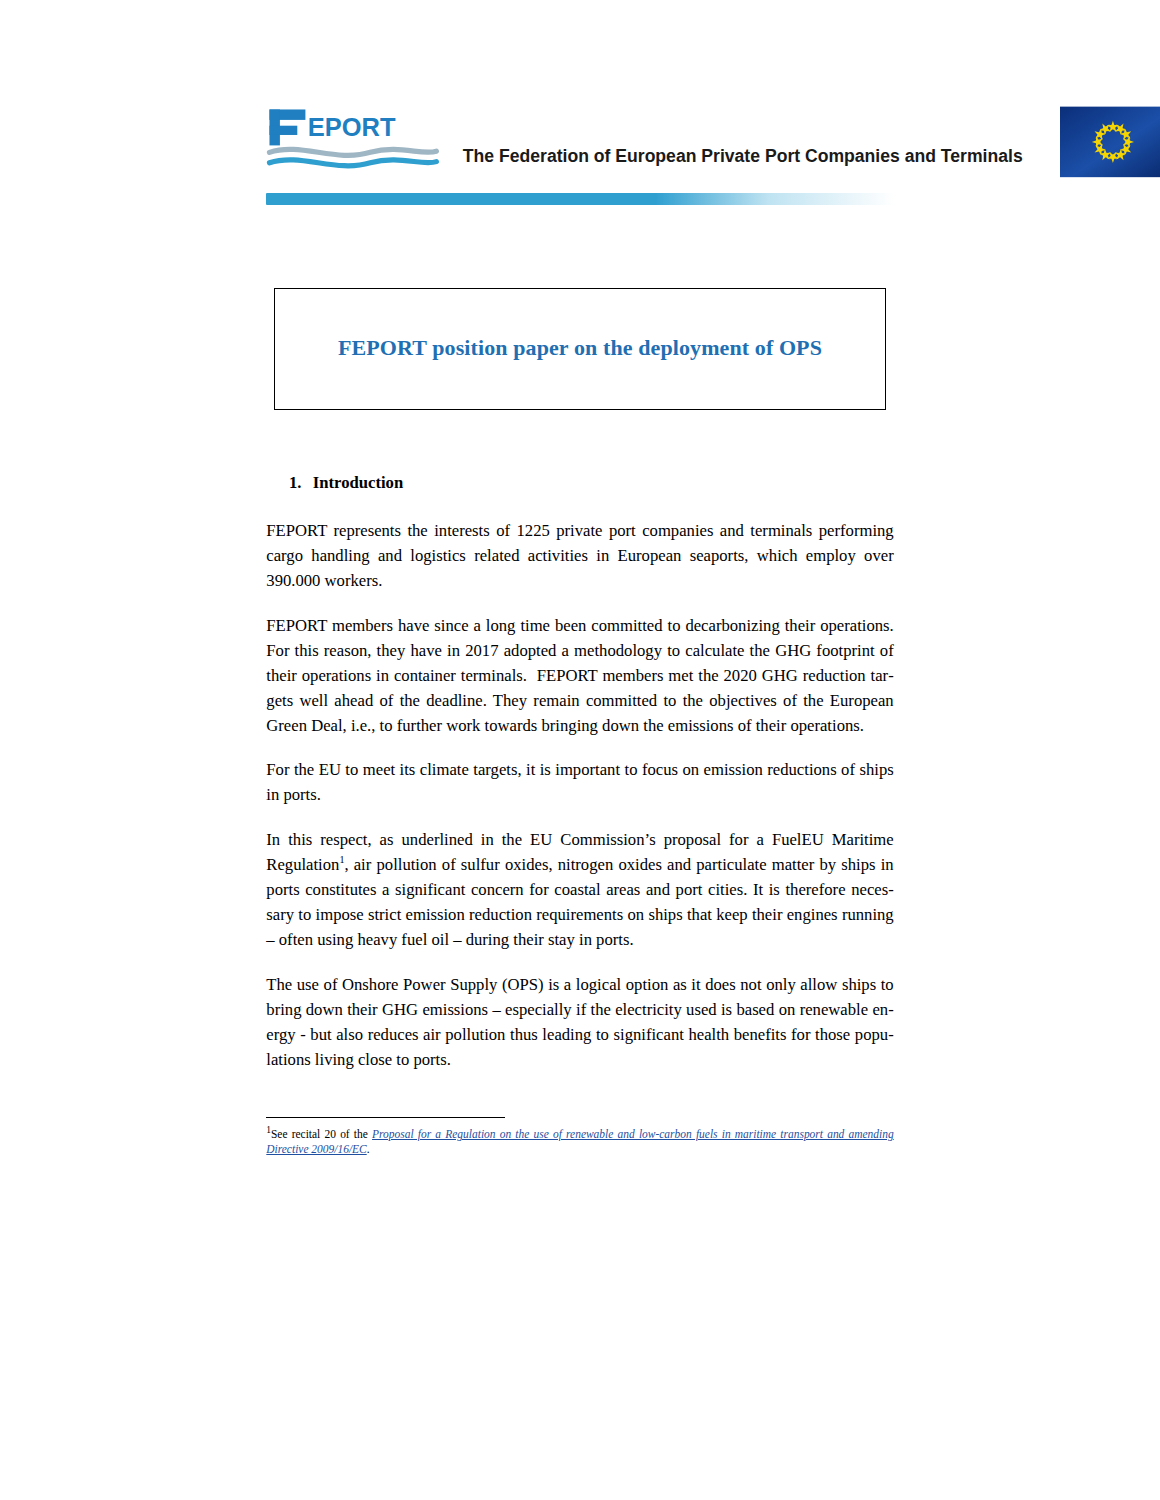EPORT
The Federation of European Private Port Companies and Terminals
FEPORT position paper on the deployment of OPS
1. Introduction
FEPORT represents the interests of 1225 private port companies and terminals performing cargo handling and logistics related activities in European seaports, which employ over 390.000 workers.
FEPORT members have since a long time been committed to decarbonizing their operations. For this reason, they have in 2017 adopted a methodology to calculate the GHG footprint of their operations in container terminals. FEPORT members met the 2020 GHG reduction targets well ahead of the deadline. They remain committed to the objectives of the European Green Deal, i.e., to further work towards bringing down the emissions of their operations.
For the EU to meet its climate targets, it is important to focus on emission reductions of ships in ports.
In this respect, as underlined in the EU Commission’s proposal for a FuelEU Maritime Regulation1, air pollution of sulfur oxides, nitrogen oxides and particulate matter by ships in ports constitutes a significant concern for coastal areas and port cities. It is therefore necessary to impose strict emission reduction requirements on ships that keep their engines running – often using heavy fuel oil – during their stay in ports.
The use of Onshore Power Supply (OPS) is a logical option as it does not only allow ships to bring down their GHG emissions – especially if the electricity used is based on renewable energy - but also reduces air pollution thus leading to significant health benefits for those populations living close to ports.
1 See recital 20 of the Proposal for a Regulation on the use of renewable and low-carbon fuels in maritime transport and amending Directive 2009/16/EC.